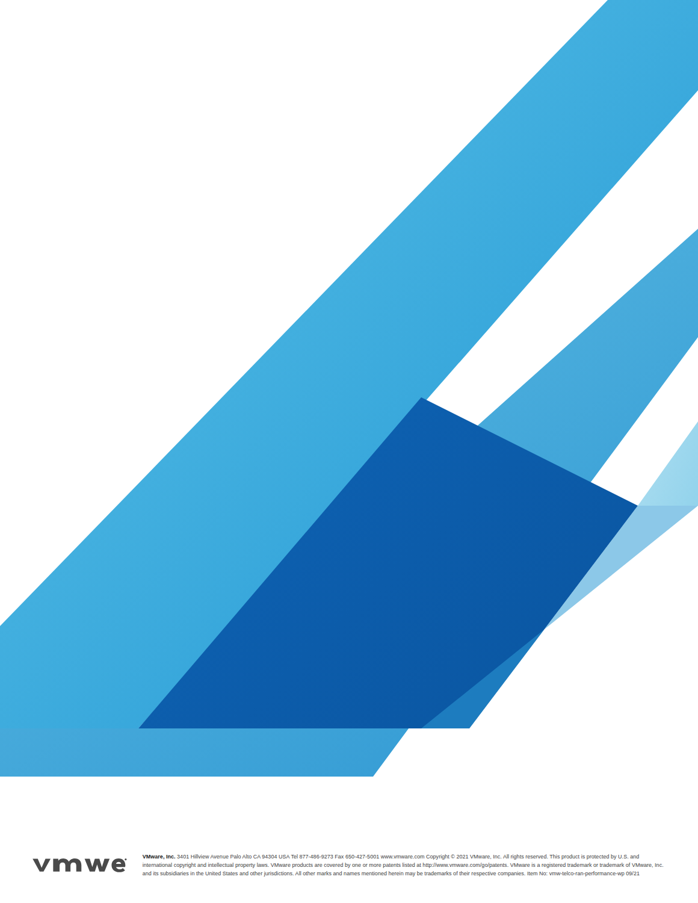VMware, Inc. 3401 Hillview Avenue Palo Alto CA 94304 USA Tel 877-486-9273 Fax 650-427-5001 www.vmware.com Copyright © 2021 VMware, Inc. All rights reserved. This product is protected by U.S. and international copyright and intellectual property laws. VMware products are covered by one or more patents listed at http://www.vmware.com/go/patents. VMware is a registered trademark or trademark of VMware, Inc. and its subsidiaries in the United States and other jurisdictions. All other marks and names mentioned herein may be trademarks of their respective companies. Item No: vmw-telco-ran-performance-wp 09/21